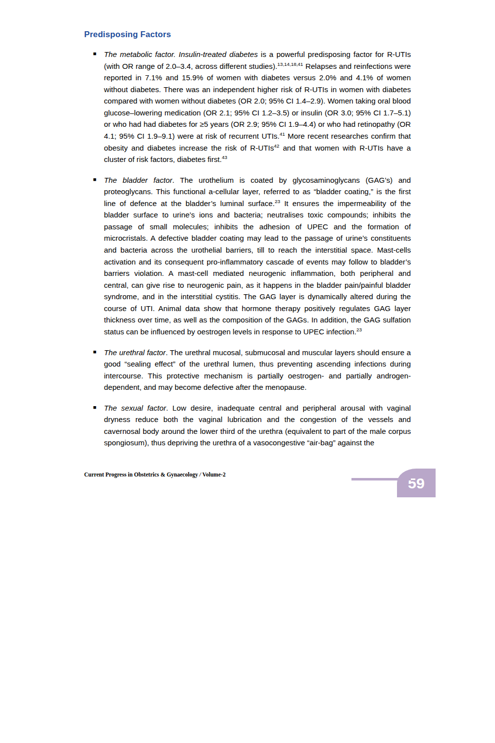Predisposing Factors
The metabolic factor. Insulin-treated diabetes is a powerful predisposing factor for R-UTIs (with OR range of 2.0–3.4, across different studies).13,14,18,41 Relapses and reinfections were reported in 7.1% and 15.9% of women with diabetes versus 2.0% and 4.1% of women without diabetes. There was an independent higher risk of R-UTIs in women with diabetes compared with women without diabetes (OR 2.0; 95% CI 1.4–2.9). Women taking oral blood glucose–lowering medication (OR 2.1; 95% CI 1.2–3.5) or insulin (OR 3.0; 95% CI 1.7–5.1) or who had had diabetes for ≥5 years (OR 2.9; 95% CI 1.9–4.4) or who had retinopathy (OR 4.1; 95% CI 1.9–9.1) were at risk of recurrent UTIs.41 More recent researches confirm that obesity and diabetes increase the risk of R-UTIs42 and that women with R-UTIs have a cluster of risk factors, diabetes first.43
The bladder factor. The urothelium is coated by glycosaminoglycans (GAG’s) and proteoglycans. This functional a-cellular layer, referred to as “bladder coating,” is the first line of defence at the bladder’s luminal surface.23 It ensures the impermeability of the bladder surface to urine’s ions and bacteria; neutralises toxic compounds; inhibits the passage of small molecules; inhibits the adhesion of UPEC and the formation of microcristals. A defective bladder coating may lead to the passage of urine’s constituents and bacteria across the urothelial barriers, till to reach the interstitial space. Mast-cells activation and its consequent pro-inflammatory cascade of events may follow to bladder’s barriers violation. A mast-cell mediated neurogenic inflammation, both peripheral and central, can give rise to neurogenic pain, as it happens in the bladder pain/painful bladder syndrome, and in the interstitial cystitis. The GAG layer is dynamically altered during the course of UTI. Animal data show that hormone therapy positively regulates GAG layer thickness over time, as well as the composition of the GAGs. In addition, the GAG sulfation status can be influenced by oestrogen levels in response to UPEC infection.23
The urethral factor. The urethral mucosal, submucosal and muscular layers should ensure a good “sealing effect” of the urethral lumen, thus preventing ascending infections during intercourse. This protective mechanism is partially oestrogen- and partially androgen-dependent, and may become defective after the menopause.
The sexual factor. Low desire, inadequate central and peripheral arousal with vaginal dryness reduce both the vaginal lubrication and the congestion of the vessels and cavernosal body around the lower third of the urethra (equivalent to part of the male corpus spongiosum), thus depriving the urethra of a vasocongestive “air-bag” against the
Current Progress in Obstetrics & Gynaecology / Volume-2
59